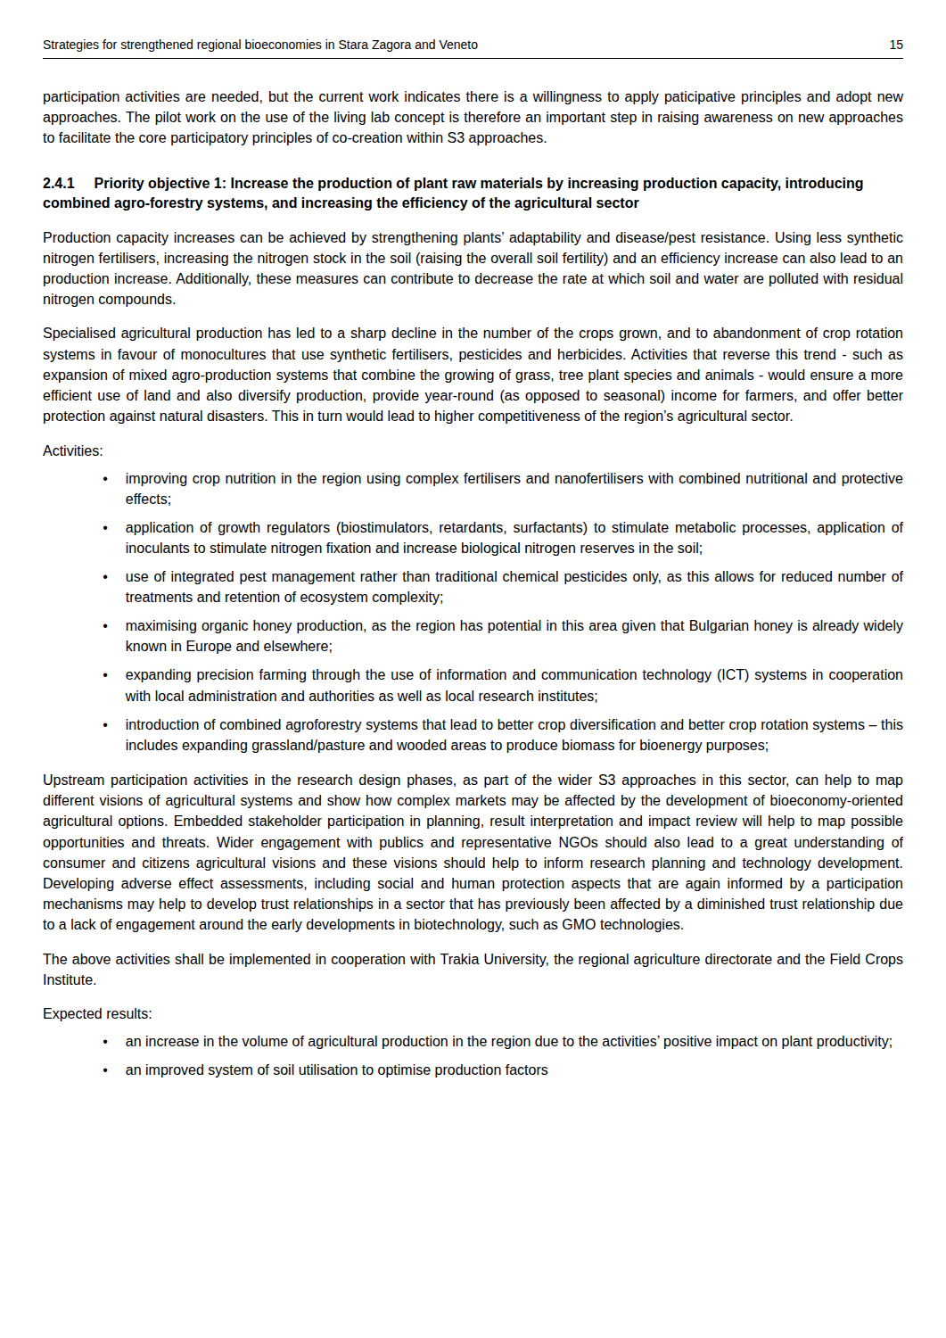Strategies for strengthened regional bioeconomies in Stara Zagora and Veneto 15
participation activities are needed, but the current work indicates there is a willingness to apply paticipative principles and adopt new approaches. The pilot work on the use of the living lab concept is therefore an important step in raising awareness on new approaches to facilitate the core participatory principles of co-creation within S3 approaches.
2.4.1 Priority objective 1: Increase the production of plant raw materials by increasing production capacity, introducing combined agro-forestry systems, and increasing the efficiency of the agricultural sector
Production capacity increases can be achieved by strengthening plants’ adaptability and disease/pest resistance. Using less synthetic nitrogen fertilisers, increasing the nitrogen stock in the soil (raising the overall soil fertility) and an efficiency increase can also lead to an production increase. Additionally, these measures can contribute to decrease the rate at which soil and water are polluted with residual nitrogen compounds.
Specialised agricultural production has led to a sharp decline in the number of the crops grown, and to abandonment of crop rotation systems in favour of monocultures that use synthetic fertilisers, pesticides and herbicides. Activities that reverse this trend - such as expansion of mixed agro-production systems that combine the growing of grass, tree plant species and animals - would ensure a more efficient use of land and also diversify production, provide year-round (as opposed to seasonal) income for farmers, and offer better protection against natural disasters. This in turn would lead to higher competitiveness of the region’s agricultural sector.
Activities:
improving crop nutrition in the region using complex fertilisers and nanofertilisers with combined nutritional and protective effects;
application of growth regulators (biostimulators, retardants, surfactants) to stimulate metabolic processes, application of inoculants to stimulate nitrogen fixation and increase biological nitrogen reserves in the soil;
use of integrated pest management rather than traditional chemical pesticides only, as this allows for reduced number of treatments and retention of ecosystem complexity;
maximising organic honey production, as the region has potential in this area given that Bulgarian honey is already widely known in Europe and elsewhere;
expanding precision farming through the use of information and communication technology (ICT) systems in cooperation with local administration and authorities as well as local research institutes;
introduction of combined agroforestry systems that lead to better crop diversification and better crop rotation systems – this includes expanding grassland/pasture and wooded areas to produce biomass for bioenergy purposes;
Upstream participation activities in the research design phases, as part of the wider S3 approaches in this sector, can help to map different visions of agricultural systems and show how complex markets may be affected by the development of bioeconomy-oriented agricultural options. Embedded stakeholder participation in planning, result interpretation and impact review will help to map possible opportunities and threats. Wider engagement with publics and representative NGOs should also lead to a great understanding of consumer and citizens agricultural visions and these visions should help to inform research planning and technology development. Developing adverse effect assessments, including social and human protection aspects that are again informed by a participation mechanisms may help to develop trust relationships in a sector that has previously been affected by a diminished trust relationship due to a lack of engagement around the early developments in biotechnology, such as GMO technologies.
The above activities shall be implemented in cooperation with Trakia University, the regional agriculture directorate and the Field Crops Institute.
Expected results:
an increase in the volume of agricultural production in the region due to the activities’ positive impact on plant productivity;
an improved system of soil utilisation to optimise production factors